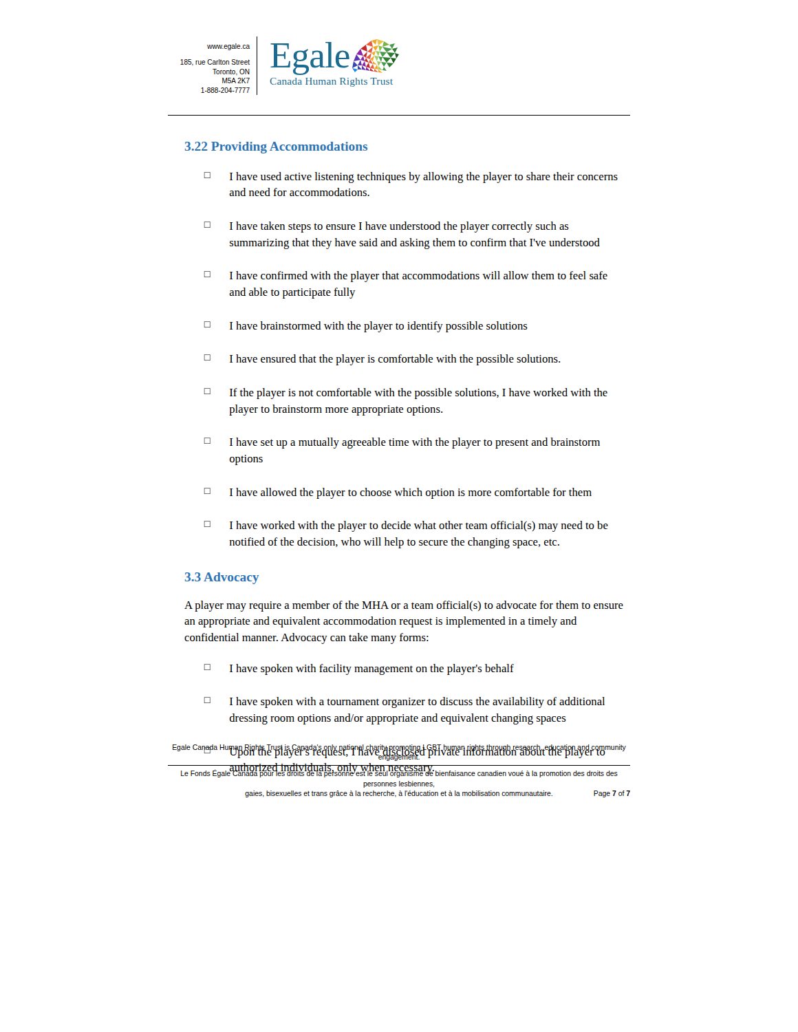www.egale.ca
185, rue Carlton Street
Toronto, ON
M5A 2K7
1-888-204-7777
Egale
Canada Human Rights Trust
3.22 Providing Accommodations
I have used active listening techniques by allowing the player to share their concerns and need for accommodations.
I have taken steps to ensure I have understood the player correctly such as summarizing that they have said and asking them to confirm that I've understood
I have confirmed with the player that accommodations will allow them to feel safe and able to participate fully
I have brainstormed with the player to identify possible solutions
I have ensured that the player is comfortable with the possible solutions.
If the player is not comfortable with the possible solutions, I have worked with the player to brainstorm more appropriate options.
I have set up a mutually agreeable time with the player to present and brainstorm options
I have allowed the player to choose which option is more comfortable for them
I have worked with the player to decide what other team official(s) may need to be notified of the decision, who will help to secure the changing space, etc.
3.3 Advocacy
A player may require a member of the MHA or a team official(s) to advocate for them to ensure an appropriate and equivalent accommodation request is implemented in a timely and confidential manner. Advocacy can take many forms:
I have spoken with facility management on the player's behalf
I have spoken with a tournament organizer to discuss the availability of additional dressing room options and/or appropriate and equivalent changing spaces
Upon the player's request, I have disclosed private information about the player to authorized individuals, only when necessary.
Egale Canada Human Rights Trust is Canada's only national charity promoting LGBT human rights through research, education and community engagement.
Le Fonds Égale Canada pour les droits de la personne est le seul organisme de bienfaisance canadien voué à la promotion des droits des personnes lesbiennes,
gaies, bisexuelles et trans grâce à la recherche, à l'éducation et à la mobilisation communautaire. Page 7 of 7